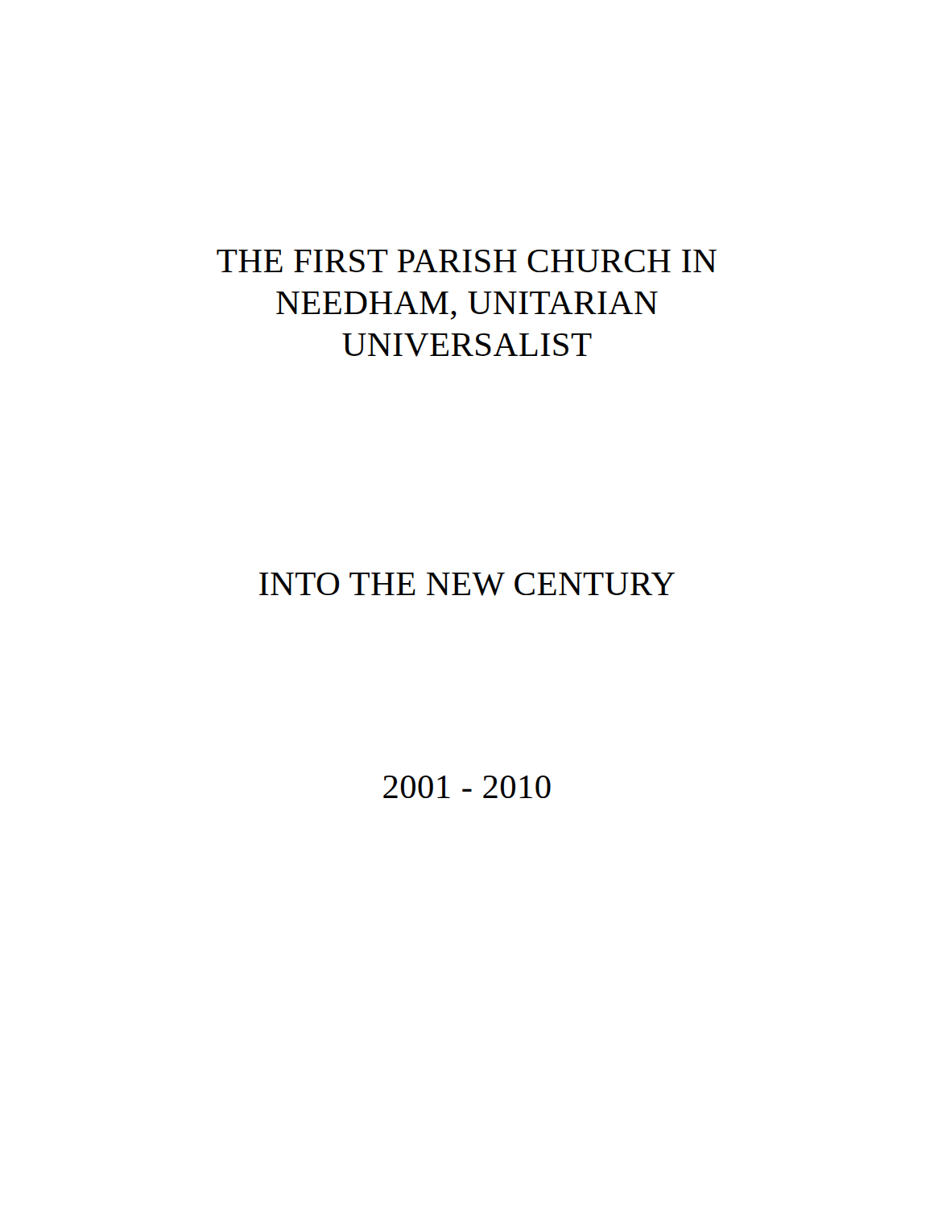THE FIRST PARISH CHURCH IN NEEDHAM, UNITARIAN UNIVERSALIST
INTO THE NEW CENTURY
2001 - 2010